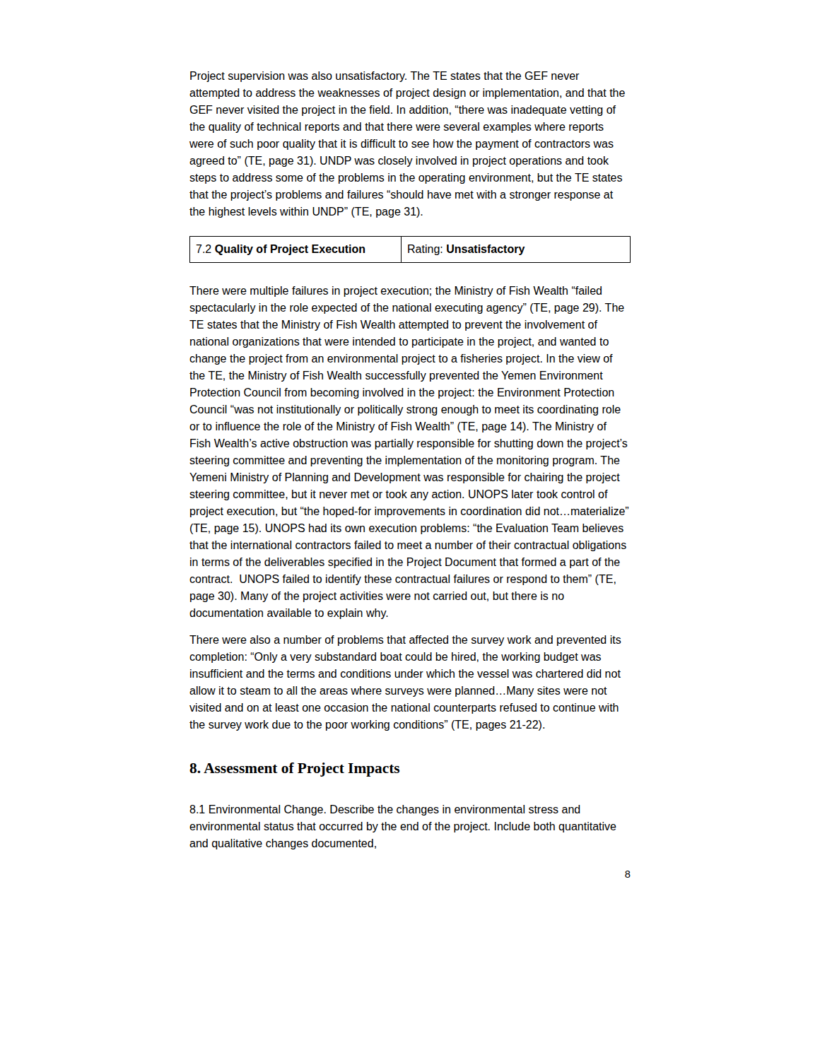Project supervision was also unsatisfactory. The TE states that the GEF never attempted to address the weaknesses of project design or implementation, and that the GEF never visited the project in the field. In addition, “there was inadequate vetting of the quality of technical reports and that there were several examples where reports were of such poor quality that it is difficult to see how the payment of contractors was agreed to” (TE, page 31). UNDP was closely involved in project operations and took steps to address some of the problems in the operating environment, but the TE states that the project’s problems and failures “should have met with a stronger response at the highest levels within UNDP” (TE, page 31).
| 7.2 Quality of Project Execution | Rating: Unsatisfactory |
There were multiple failures in project execution; the Ministry of Fish Wealth “failed spectacularly in the role expected of the national executing agency” (TE, page 29). The TE states that the Ministry of Fish Wealth attempted to prevent the involvement of national organizations that were intended to participate in the project, and wanted to change the project from an environmental project to a fisheries project. In the view of the TE, the Ministry of Fish Wealth successfully prevented the Yemen Environment Protection Council from becoming involved in the project: the Environment Protection Council “was not institutionally or politically strong enough to meet its coordinating role or to influence the role of the Ministry of Fish Wealth” (TE, page 14). The Ministry of Fish Wealth’s active obstruction was partially responsible for shutting down the project’s steering committee and preventing the implementation of the monitoring program. The Yemeni Ministry of Planning and Development was responsible for chairing the project steering committee, but it never met or took any action. UNOPS later took control of project execution, but “the hoped-for improvements in coordination did not…materialize” (TE, page 15). UNOPS had its own execution problems: “the Evaluation Team believes that the international contractors failed to meet a number of their contractual obligations in terms of the deliverables specified in the Project Document that formed a part of the contract. UNOPS failed to identify these contractual failures or respond to them” (TE, page 30). Many of the project activities were not carried out, but there is no documentation available to explain why.
There were also a number of problems that affected the survey work and prevented its completion: “Only a very substandard boat could be hired, the working budget was insufficient and the terms and conditions under which the vessel was chartered did not allow it to steam to all the areas where surveys were planned…Many sites were not visited and on at least one occasion the national counterparts refused to continue with the survey work due to the poor working conditions” (TE, pages 21-22).
8. Assessment of Project Impacts
8.1 Environmental Change. Describe the changes in environmental stress and environmental status that occurred by the end of the project. Include both quantitative and qualitative changes documented,
8